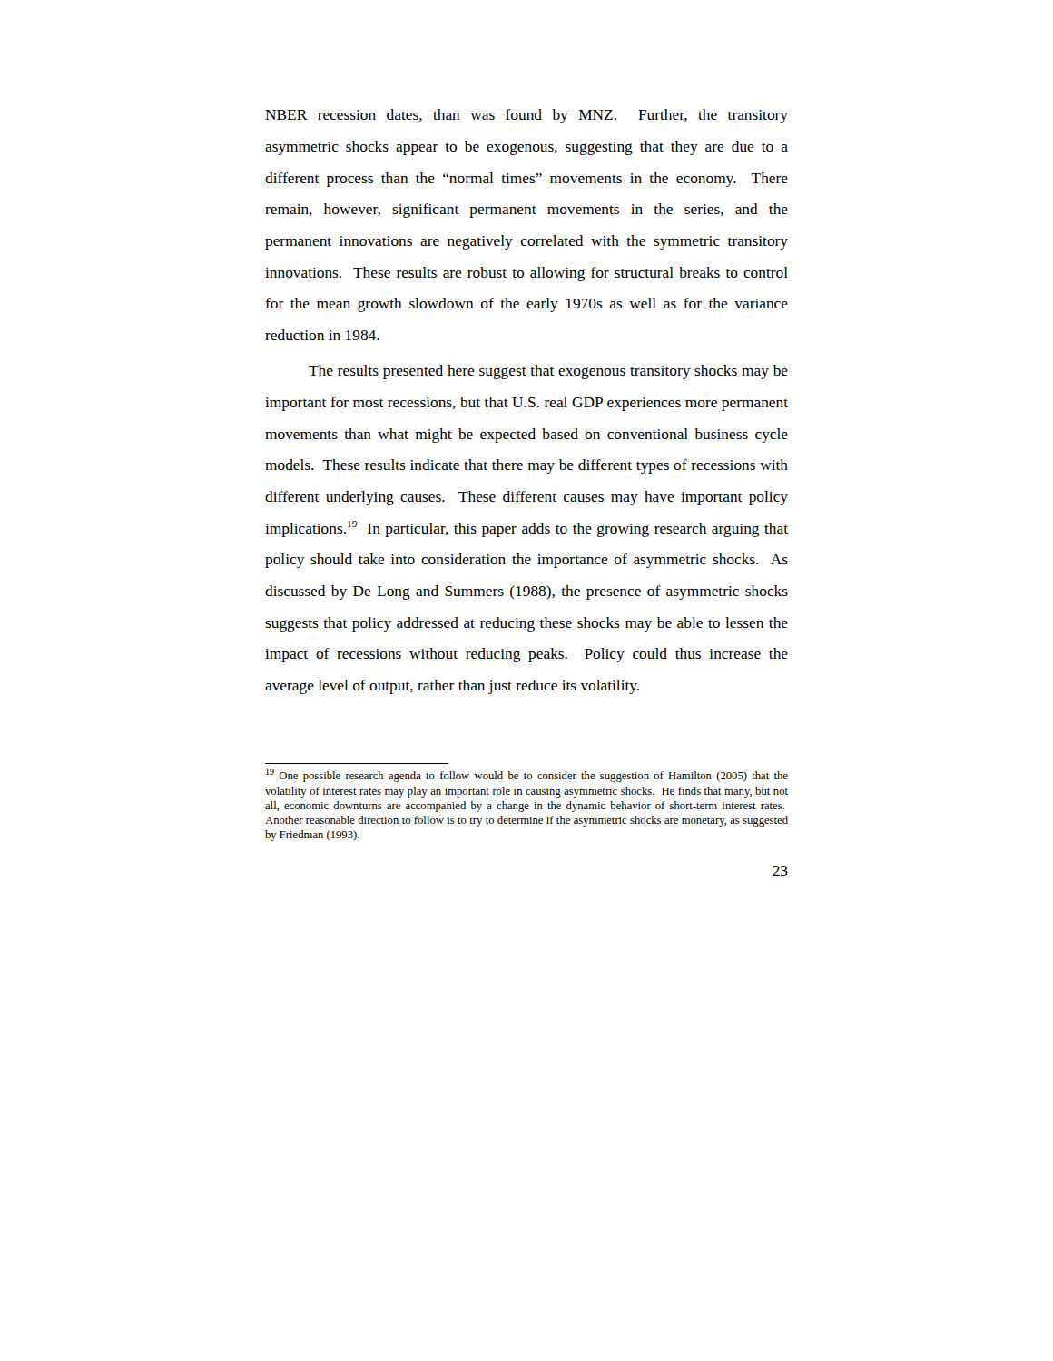NBER recession dates, than was found by MNZ. Further, the transitory asymmetric shocks appear to be exogenous, suggesting that they are due to a different process than the “normal times” movements in the economy. There remain, however, significant permanent movements in the series, and the permanent innovations are negatively correlated with the symmetric transitory innovations. These results are robust to allowing for structural breaks to control for the mean growth slowdown of the early 1970s as well as for the variance reduction in 1984.
The results presented here suggest that exogenous transitory shocks may be important for most recessions, but that U.S. real GDP experiences more permanent movements than what might be expected based on conventional business cycle models. These results indicate that there may be different types of recessions with different underlying causes. These different causes may have important policy implications.19 In particular, this paper adds to the growing research arguing that policy should take into consideration the importance of asymmetric shocks. As discussed by De Long and Summers (1988), the presence of asymmetric shocks suggests that policy addressed at reducing these shocks may be able to lessen the impact of recessions without reducing peaks. Policy could thus increase the average level of output, rather than just reduce its volatility.
19 One possible research agenda to follow would be to consider the suggestion of Hamilton (2005) that the volatility of interest rates may play an important role in causing asymmetric shocks. He finds that many, but not all, economic downturns are accompanied by a change in the dynamic behavior of short-term interest rates. Another reasonable direction to follow is to try to determine if the asymmetric shocks are monetary, as suggested by Friedman (1993).
23